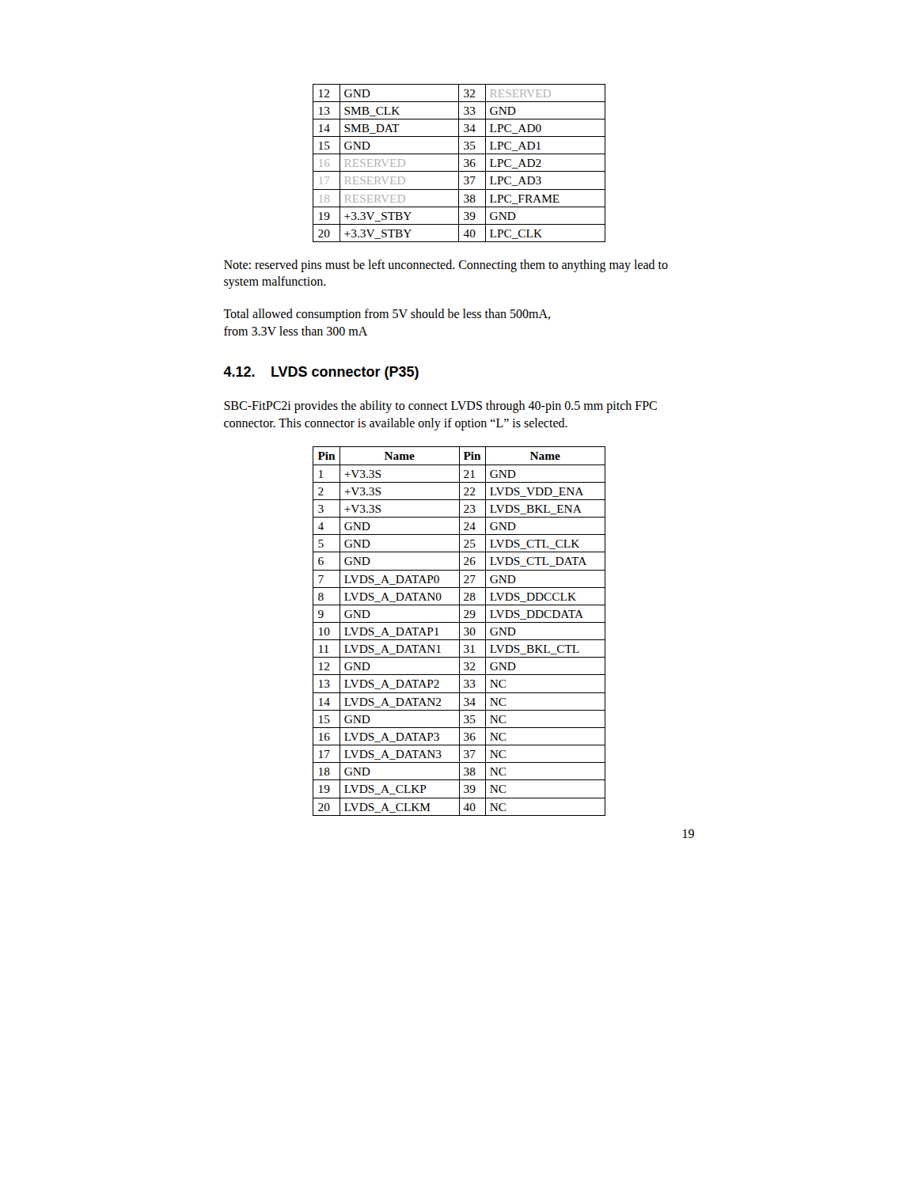| 12 | GND | 32 | RESERVED |
| 13 | SMB_CLK | 33 | GND |
| 14 | SMB_DAT | 34 | LPC_AD0 |
| 15 | GND | 35 | LPC_AD1 |
| 16 | RESERVED | 36 | LPC_AD2 |
| 17 | RESERVED | 37 | LPC_AD3 |
| 18 | RESERVED | 38 | LPC_FRAME |
| 19 | +3.3V_STBY | 39 | GND |
| 20 | +3.3V_STBY | 40 | LPC_CLK |
Note: reserved pins must be left unconnected. Connecting them to anything may lead to system malfunction.
Total allowed consumption from 5V should be less than 500mA,
from 3.3V less than 300 mA
4.12. LVDS connector (P35)
SBC-FitPC2i provides the ability to connect LVDS through 40-pin 0.5 mm pitch FPC connector. This connector is available only if option “L” is selected.
| Pin | Name | Pin | Name |
| --- | --- | --- | --- |
| 1 | +V3.3S | 21 | GND |
| 2 | +V3.3S | 22 | LVDS_VDD_ENA |
| 3 | +V3.3S | 23 | LVDS_BKL_ENA |
| 4 | GND | 24 | GND |
| 5 | GND | 25 | LVDS_CTL_CLK |
| 6 | GND | 26 | LVDS_CTL_DATA |
| 7 | LVDS_A_DATAP0 | 27 | GND |
| 8 | LVDS_A_DATAN0 | 28 | LVDS_DDCCLK |
| 9 | GND | 29 | LVDS_DDCDATA |
| 10 | LVDS_A_DATAP1 | 30 | GND |
| 11 | LVDS_A_DATAN1 | 31 | LVDS_BKL_CTL |
| 12 | GND | 32 | GND |
| 13 | LVDS_A_DATAP2 | 33 | NC |
| 14 | LVDS_A_DATAN2 | 34 | NC |
| 15 | GND | 35 | NC |
| 16 | LVDS_A_DATAP3 | 36 | NC |
| 17 | LVDS_A_DATAN3 | 37 | NC |
| 18 | GND | 38 | NC |
| 19 | LVDS_A_CLKP | 39 | NC |
| 20 | LVDS_A_CLKM | 40 | NC |
19